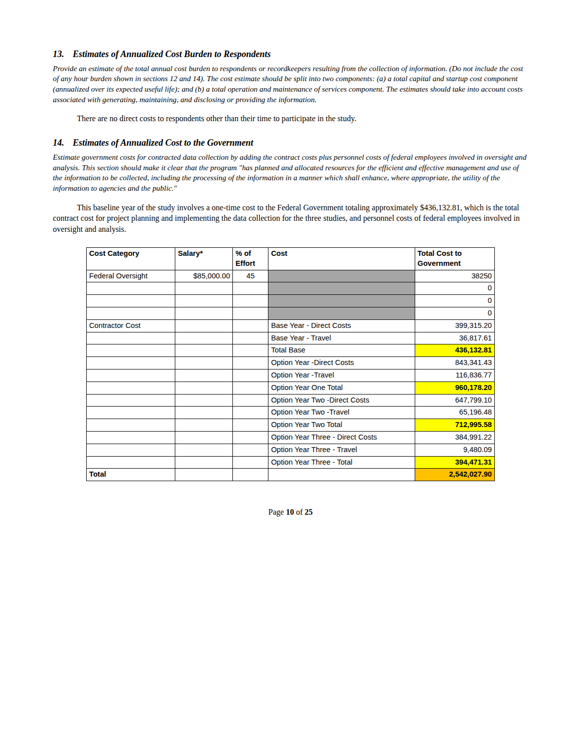13. Estimates of Annualized Cost Burden to Respondents
Provide an estimate of the total annual cost burden to respondents or recordkeepers resulting from the collection of information. (Do not include the cost of any hour burden shown in sections 12 and 14). The cost estimate should be split into two components: (a) a total capital and startup cost component (annualized over its expected useful life); and (b) a total operation and maintenance of services component. The estimates should take into account costs associated with generating, maintaining, and disclosing or providing the information.
There are no direct costs to respondents other than their time to participate in the study.
14. Estimates of Annualized Cost to the Government
Estimate government costs for contracted data collection by adding the contract costs plus personnel costs of federal employees involved in oversight and analysis. This section should make it clear that the program "has planned and allocated resources for the efficient and effective management and use of the information to be collected, including the processing of the information in a manner which shall enhance, where appropriate, the utility of the information to agencies and the public."
This baseline year of the study involves a one-time cost to the Federal Government totaling approximately $436,132.81, which is the total contract cost for project planning and implementing the data collection for the three studies, and personnel costs of federal employees involved in oversight and analysis.
| Cost Category | Salary* | % of Effort | Cost | Total Cost to Government |
| --- | --- | --- | --- | --- |
| Federal Oversight | $85,000.00 | 45 | | 38250 |
| | | | | 0 |
| | | | | 0 |
| | | | | 0 |
| Contractor Cost | | | Base Year - Direct Costs | 399,315.20 |
| | | | Base Year - Travel | 36,817.61 |
| | | | Total Base | 436,132.81 |
| | | | Option Year -Direct Costs | 843,341.43 |
| | | | Option Year -Travel | 116,836.77 |
| | | | Option Year One Total | 960,178.20 |
| | | | Option Year Two -Direct Costs | 647,799.10 |
| | | | Option Year Two -Travel | 65,196.48 |
| | | | Option Year Two Total | 712,995.58 |
| | | | Option Year Three - Direct Costs | 384,991.22 |
| | | | Option Year Three - Travel | 9,480.09 |
| | | | Option Year Three - Total | 394,471.31 |
| Total | | | | 2,542,027.90 |
Page 10 of 25